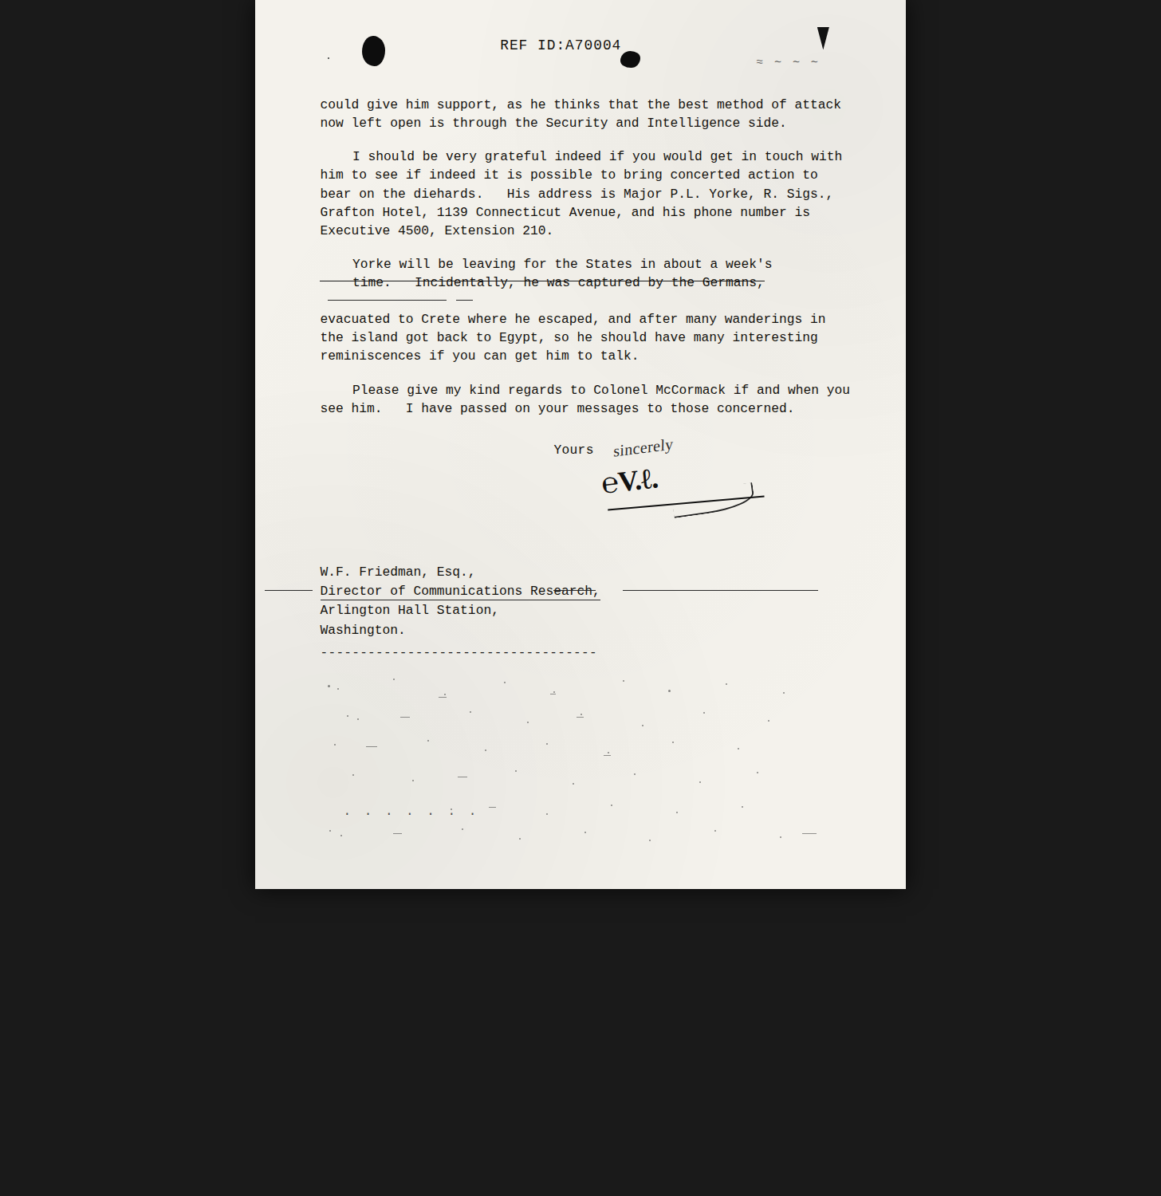REF ID:A70004 ≈ ∼ ∼ ∼
could give him support, as he thinks that the best method of attack now left open is through the Security and Intelligence side.
I should be very grateful indeed if you would get in touch with him to see if indeed it is possible to bring concerted action to bear on the diehards. His address is Major P.L. Yorke, R. Sigs., Grafton Hotel, 1139 Connecticut Avenue, and his phone number is Executive 4500, Extension 210.
Yorke will be leaving for the States in about a week's
time. Incidentally, he was captured by the Germans,
evacuated to Crete where he escaped, and after many wanderings in the island got back to Egypt, so he should have many interesting reminiscences if you can get him to talk.
Please give my kind regards to Colonel McCormack if and when you see him. I have passed on your messages to those concerned.
Yours sincerely ℮V.ℓ.
W.F. Friedman, Esq.,
Director of Communications Research,
Arlington Hall Station,
Washington.
-----------------------------------
. . . . . . .